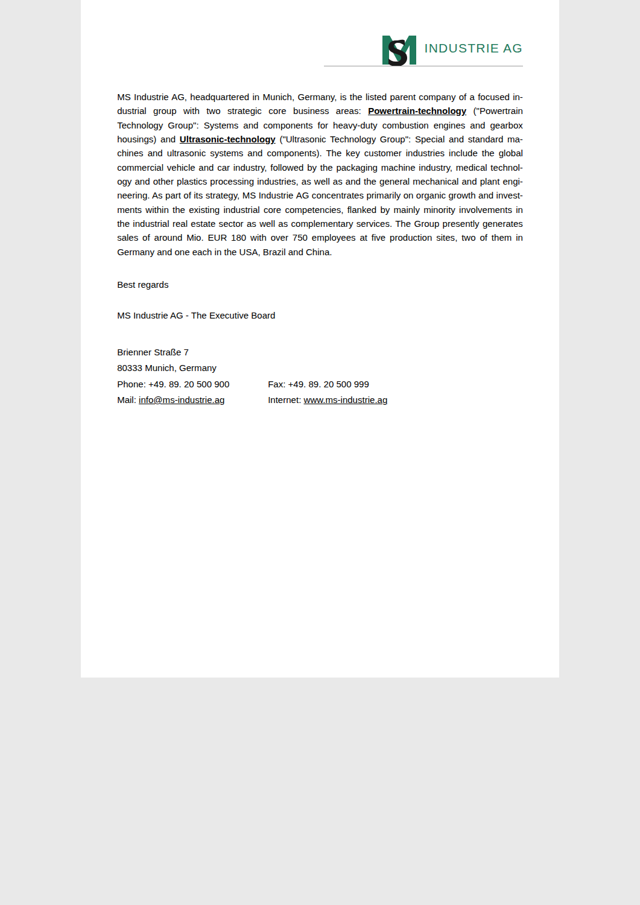INDUSTRIE AG
MS Industrie AG, headquartered in Munich, Germany, is the listed parent company of a focused industrial group with two strategic core business areas: Powertrain-technology ("Powertrain Technology Group": Systems and components for heavy-duty combustion engines and gearbox housings) and Ultrasonic-technology ("Ultrasonic Technology Group": Special and standard machines and ultrasonic systems and components). The key customer industries include the global commercial vehicle and car industry, followed by the packaging machine industry, medical technology and other plastics processing industries, as well as and the general mechanical and plant engineering. As part of its strategy, MS Industrie AG concentrates primarily on organic growth and investments within the existing industrial core competencies, flanked by mainly minority involvements in the industrial real estate sector as well as complementary services. The Group presently generates sales of around Mio. EUR 180 with over 750 employees at five production sites, two of them in Germany and one each in the USA, Brazil and China.
Best regards
MS Industrie AG - The Executive Board
Brienner Straße 7 80333 Munich, Germany
Phone: +49. 89. 20 500 900 Fax: +49. 89. 20 500 999 Mail: info@ms-industrie.ag Internet: www.ms-industrie.ag